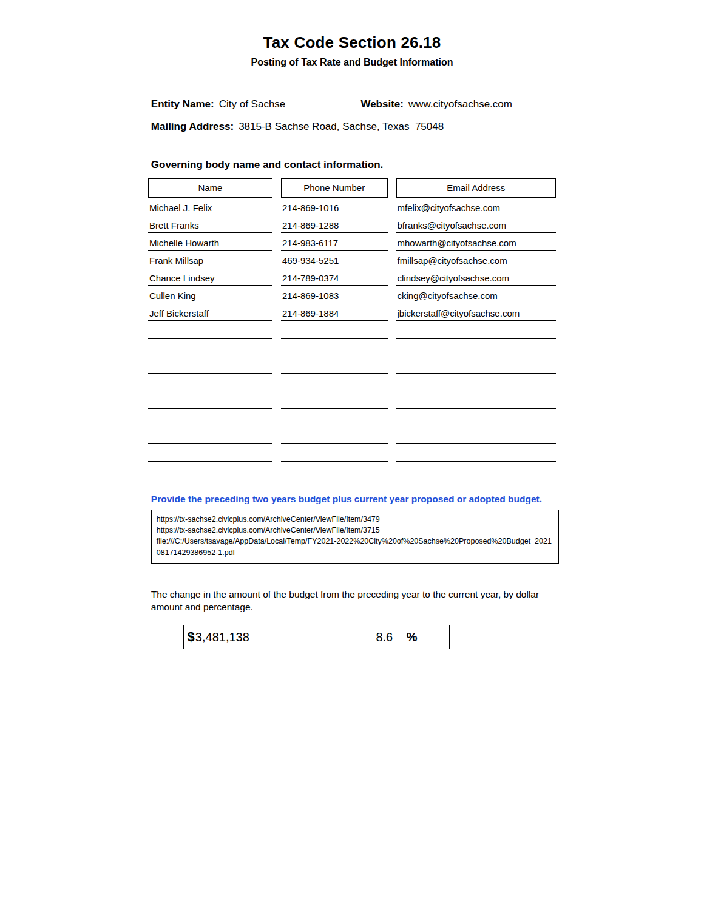Tax Code Section 26.18
Posting of Tax Rate and Budget Information
Entity Name: City of Sachse
Website: www.cityofsachse.com
Mailing Address: 3815-B Sachse Road, Sachse, Texas 75048
Governing body name and contact information.
| Name | Phone Number | Email Address |
| --- | --- | --- |
| Michael J. Felix | 214-869-1016 | mfelix@cityofsachse.com |
| Brett Franks | 214-869-1288 | bfranks@cityofsachse.com |
| Michelle Howarth | 214-983-6117 | mhowarth@cityofsachse.com |
| Frank Millsap | 469-934-5251 | fmillsap@cityofsachse.com |
| Chance Lindsey | 214-789-0374 | clindsey@cityofsachse.com |
| Cullen King | 214-869-1083 | cking@cityofsachse.com |
| Jeff Bickerstaff | 214-869-1884 | jbickerstaff@cityofsachse.com |
Provide the preceding two years budget plus current year proposed or adopted budget.
https://tx-sachse2.civicplus.com/ArchiveCenter/ViewFile/Item/3479
https://tx-sachse2.civicplus.com/ArchiveCenter/ViewFile/Item/3715
file:///C:/Users/tsavage/AppData/Local/Temp/FY2021-2022%20City%20of%20Sachse%20Proposed%20Budget_202108171429386952-1.pdf
The change in the amount of the budget from the preceding year to the current year, by dollar amount and percentage.
$3,481,138
8.6%